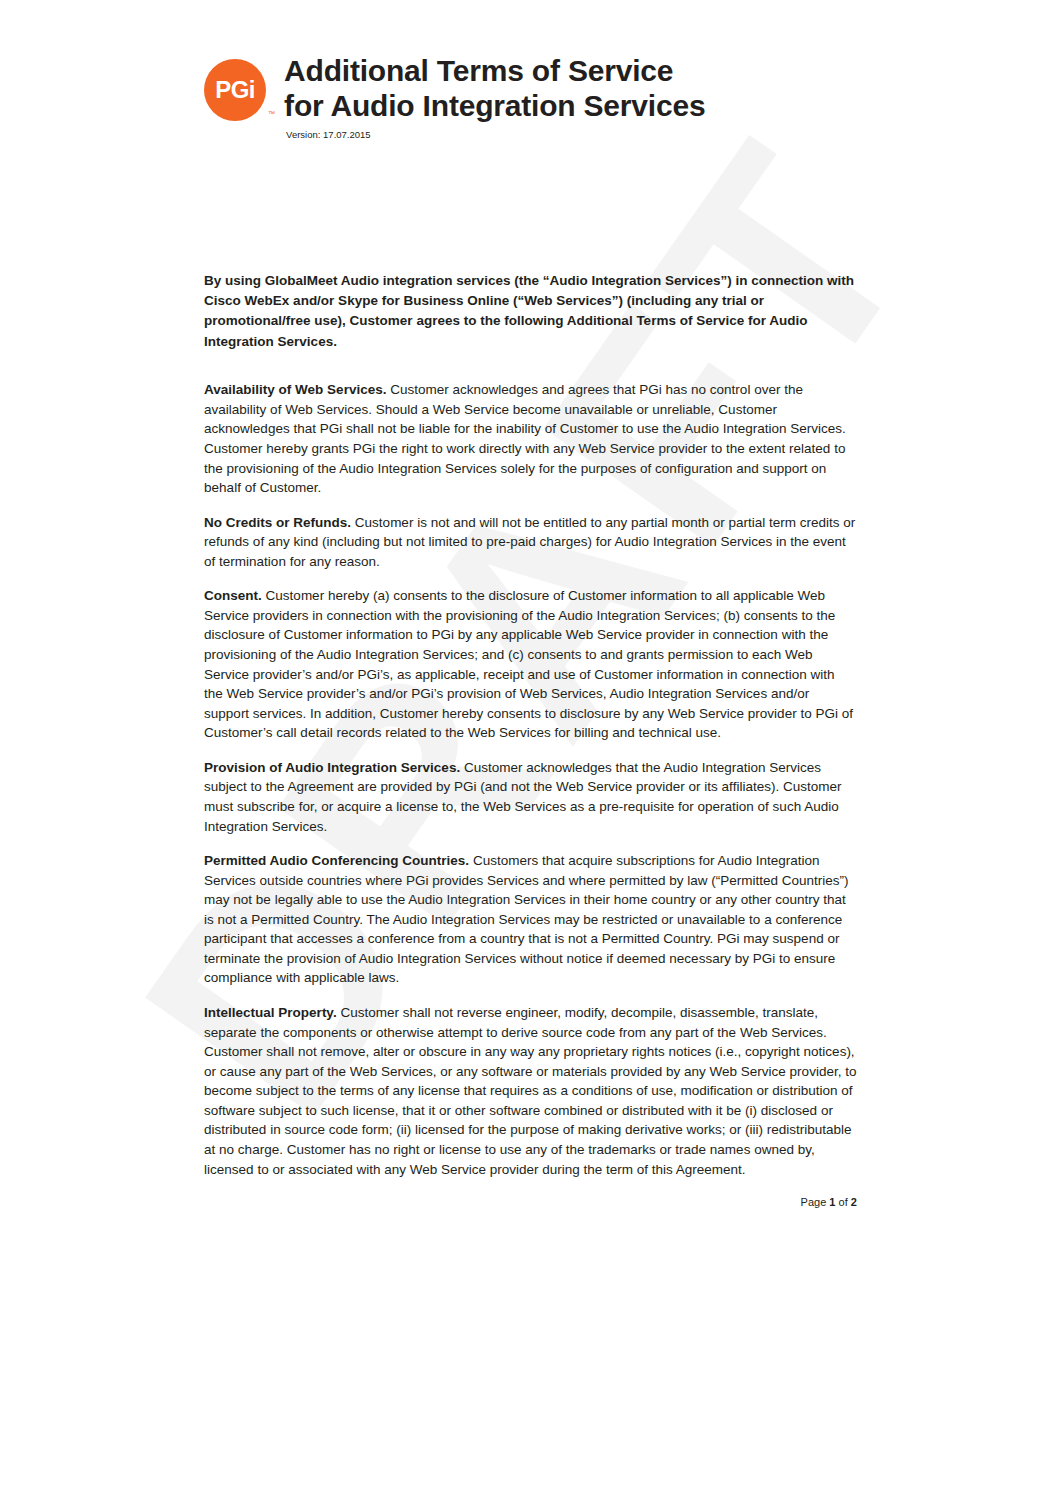DRAFT
PGi ™
Additional Terms of Service
for Audio Integration Services
Version: 17.07.2015
By using GlobalMeet Audio integration services (the “Audio Integration Services”) in connection with Cisco WebEx and/or Skype for Business Online (“Web Services”) (including any trial or promotional/free use), Customer agrees to the following Additional Terms of Service for Audio Integration Services.
Availability of Web Services. Customer acknowledges and agrees that PGi has no control over the availability of Web Services. Should a Web Service become unavailable or unreliable, Customer acknowledges that PGi shall not be liable for the inability of Customer to use the Audio Integration Services. Customer hereby grants PGi the right to work directly with any Web Service provider to the extent related to the provisioning of the Audio Integration Services solely for the purposes of configuration and support on behalf of Customer.
No Credits or Refunds. Customer is not and will not be entitled to any partial month or partial term credits or refunds of any kind (including but not limited to pre-paid charges) for Audio Integration Services in the event of termination for any reason.
Consent. Customer hereby (a) consents to the disclosure of Customer information to all applicable Web Service providers in connection with the provisioning of the Audio Integration Services; (b) consents to the disclosure of Customer information to PGi by any applicable Web Service provider in connection with the provisioning of the Audio Integration Services; and (c) consents to and grants permission to each Web Service provider’s and/or PGi’s, as applicable, receipt and use of Customer information in connection with the Web Service provider’s and/or PGi’s provision of Web Services, Audio Integration Services and/or support services. In addition, Customer hereby consents to disclosure by any Web Service provider to PGi of Customer’s call detail records related to the Web Services for billing and technical use.
Provision of Audio Integration Services. Customer acknowledges that the Audio Integration Services subject to the Agreement are provided by PGi (and not the Web Service provider or its affiliates). Customer must subscribe for, or acquire a license to, the Web Services as a pre-requisite for operation of such Audio Integration Services.
Permitted Audio Conferencing Countries. Customers that acquire subscriptions for Audio Integration Services outside countries where PGi provides Services and where permitted by law (“Permitted Countries”) may not be legally able to use the Audio Integration Services in their home country or any other country that is not a Permitted Country. The Audio Integration Services may be restricted or unavailable to a conference participant that accesses a conference from a country that is not a Permitted Country. PGi may suspend or terminate the provision of Audio Integration Services without notice if deemed necessary by PGi to ensure compliance with applicable laws.
Intellectual Property. Customer shall not reverse engineer, modify, decompile, disassemble, translate, separate the components or otherwise attempt to derive source code from any part of the Web Services. Customer shall not remove, alter or obscure in any way any proprietary rights notices (i.e., copyright notices), or cause any part of the Web Services, or any software or materials provided by any Web Service provider, to become subject to the terms of any license that requires as a conditions of use, modification or distribution of software subject to such license, that it or other software combined or distributed with it be (i) disclosed or distributed in source code form; (ii) licensed for the purpose of making derivative works; or (iii) redistributable at no charge. Customer has no right or license to use any of the trademarks or trade names owned by, licensed to or associated with any Web Service provider during the term of this Agreement.
Page 1 of 2